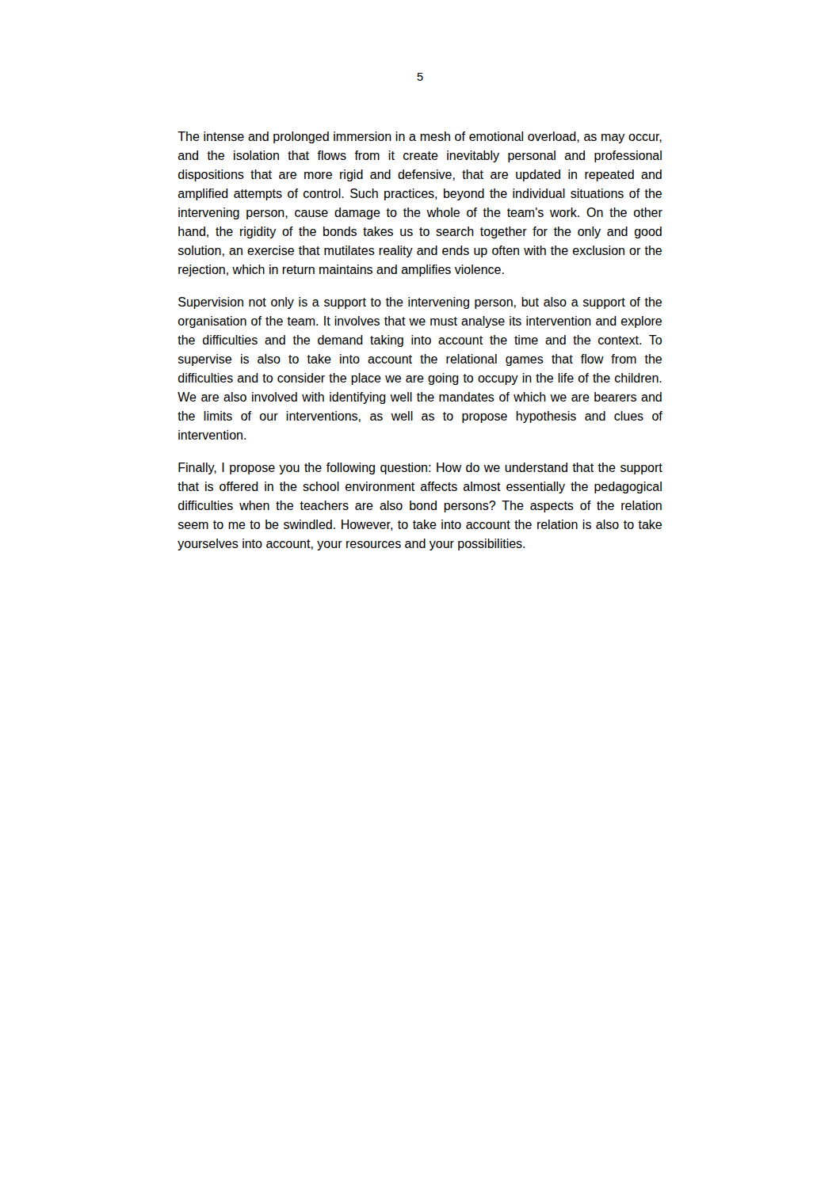5
The intense and prolonged immersion in a mesh of emotional overload, as may occur, and the isolation that flows from it create inevitably personal and professional dispositions that are more rigid and defensive, that are updated in repeated and amplified attempts of control. Such practices, beyond the individual situations of the intervening person, cause damage to the whole of the team's work. On the other hand, the rigidity of the bonds takes us to search together for the only and good solution, an exercise that mutilates reality and ends up often with the exclusion or the rejection, which in return maintains and amplifies violence.
Supervision not only is a support to the intervening person, but also a support of the organisation of the team. It involves that we must analyse its intervention and explore the difficulties and the demand taking into account the time and the context. To supervise is also to take into account the relational games that flow from the difficulties and to consider the place we are going to occupy in the life of the children. We are also involved with identifying well the mandates of which we are bearers and the limits of our interventions, as well as to propose hypothesis and clues of intervention.
Finally, I propose you the following question: How do we understand that the support that is offered in the school environment affects almost essentially the pedagogical difficulties when the teachers are also bond persons? The aspects of the relation seem to me to be swindled. However, to take into account the relation is also to take yourselves into account, your resources and your possibilities.